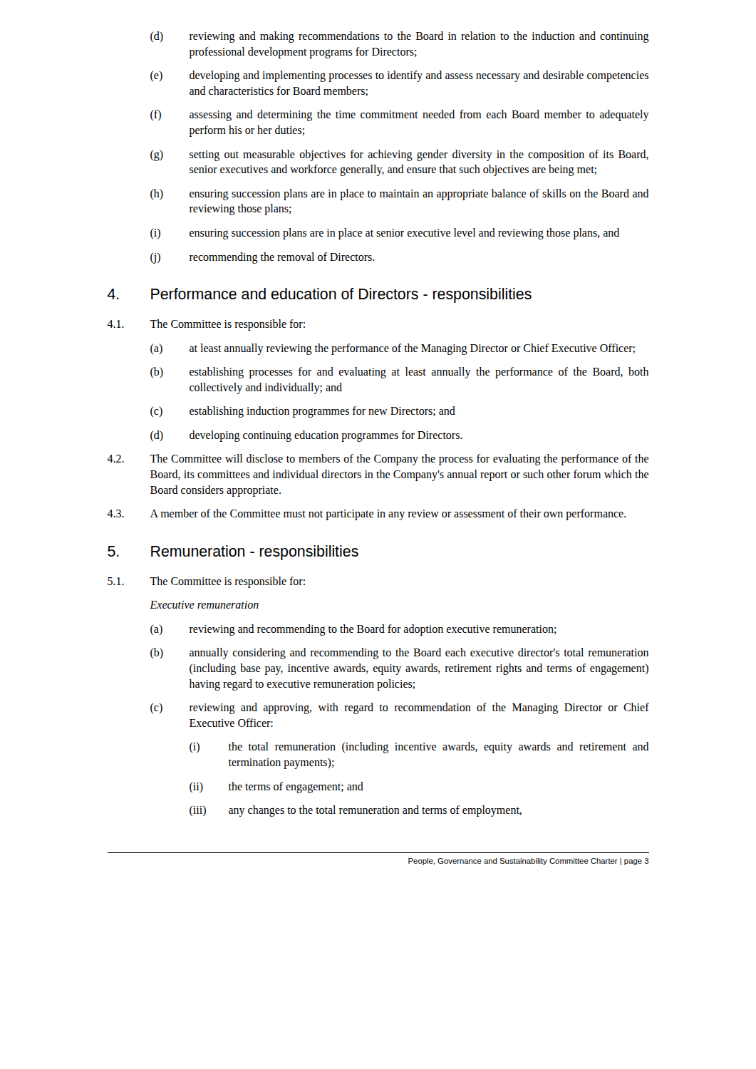(d)
reviewing and making recommendations to the Board in relation to the induction and continuing professional development programs for Directors;
(e)
developing and implementing processes to identify and assess necessary and desirable competencies and characteristics for Board members;
(f)
assessing and determining the time commitment needed from each Board member to adequately perform his or her duties;
(g)
setting out measurable objectives for achieving gender diversity in the composition of its Board, senior executives and workforce generally, and ensure that such objectives are being met;
(h)
ensuring succession plans are in place to maintain an appropriate balance of skills on the Board and reviewing those plans;
(i)
ensuring succession plans are in place at senior executive level and reviewing those plans, and
(j)
recommending the removal of Directors.
4. Performance and education of Directors - responsibilities
4.1.
The Committee is responsible for:
(a)
at least annually reviewing the performance of the Managing Director or Chief Executive Officer;
(b)
establishing processes for and evaluating at least annually the performance of the Board, both collectively and individually; and
(c)
establishing induction programmes for new Directors; and
(d)
developing continuing education programmes for Directors.
4.2.
The Committee will disclose to members of the Company the process for evaluating the performance of the Board, its committees and individual directors in the Company's annual report or such other forum which the Board considers appropriate.
4.3.
A member of the Committee must not participate in any review or assessment of their own performance.
5. Remuneration - responsibilities
5.1.
The Committee is responsible for:
Executive remuneration
(a)
reviewing and recommending to the Board for adoption executive remuneration;
(b)
annually considering and recommending to the Board each executive director's total remuneration (including base pay, incentive awards, equity awards, retirement rights and terms of engagement) having regard to executive remuneration policies;
(c)
reviewing and approving, with regard to recommendation of the Managing Director or Chief Executive Officer:
(i)
the total remuneration (including incentive awards, equity awards and retirement and termination payments);
(ii)
the terms of engagement; and
(iii)
any changes to the total remuneration and terms of employment,
People, Governance and Sustainability Committee Charter | page 3